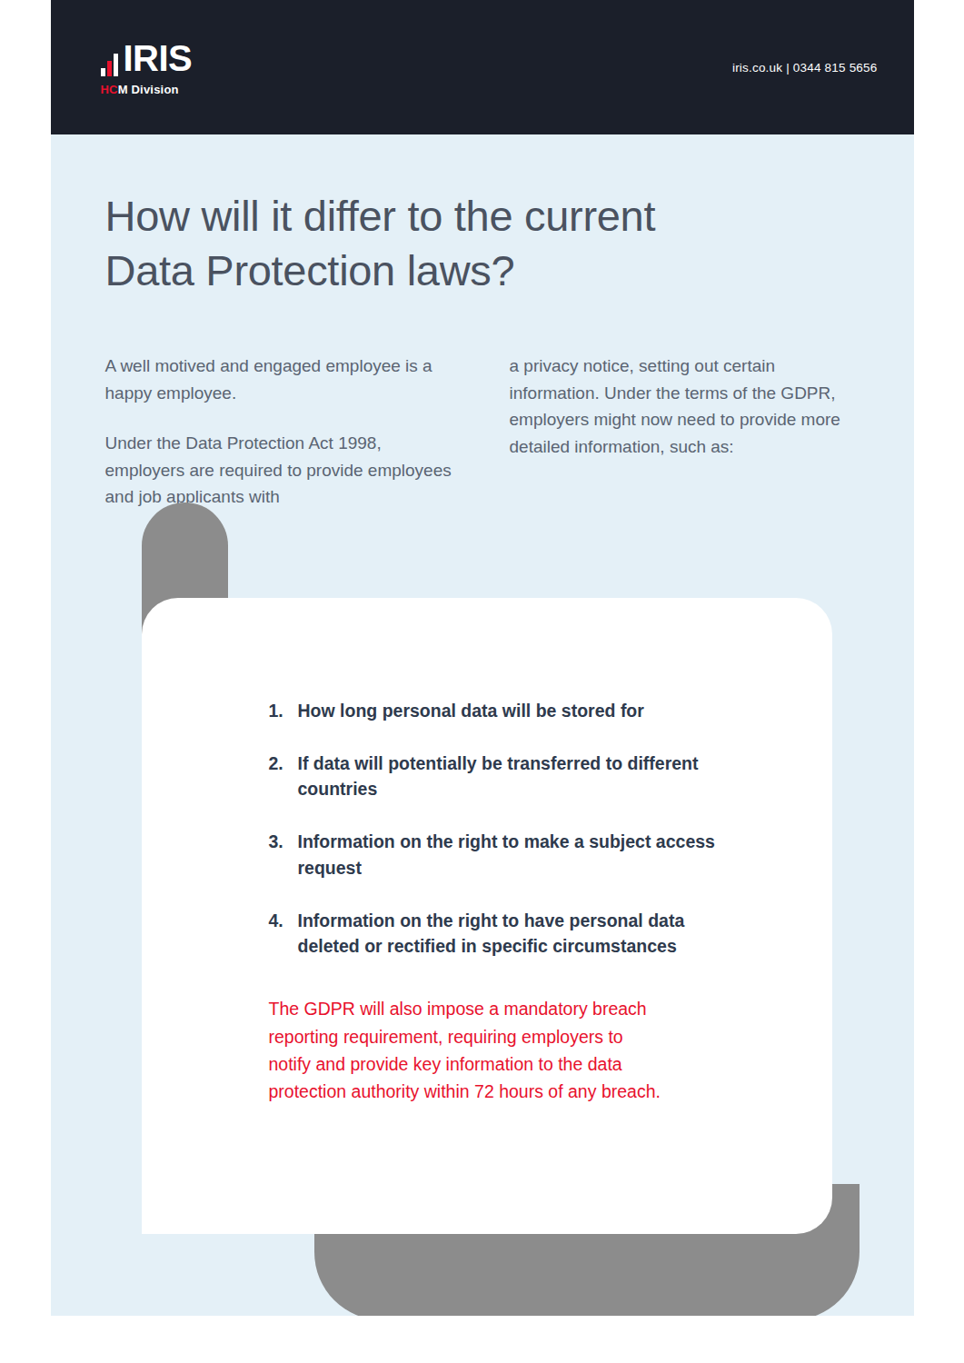IRIS
HCM Division
iris.co.uk | 0344 815 5656
How will it differ to the current
Data Protection laws?
A well motived and engaged employee is a happy employee.
Under the Data Protection Act 1998, employers are required to provide employees and job applicants with
a privacy notice, setting out certain information. Under the terms of the GDPR, employers might now need to provide more detailed information, such as:
How long personal data will be stored for
If data will potentially be transferred to different countries
Information on the right to make a subject access request
Information on the right to have personal data deleted or rectified in specific circumstances
The GDPR will also impose a mandatory breach reporting requirement, requiring employers to notify and provide key information to the data protection authority within 72 hours of any breach.